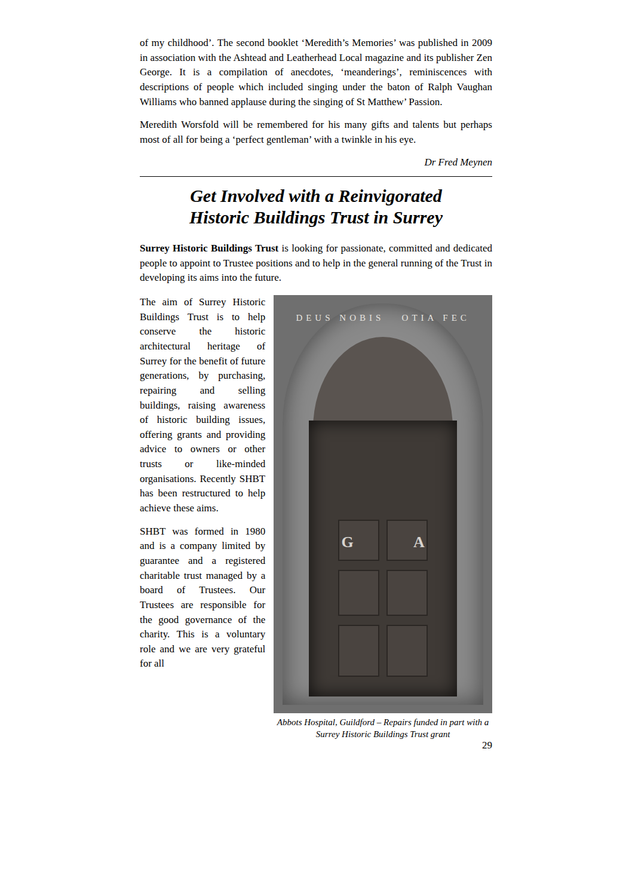of my childhood’. The second booklet ‘Meredith’s Memories’ was published in 2009 in association with the Ashtead and Leatherhead Local magazine and its publisher Zen George. It is a compilation of anecdotes, ‘meanderings’, reminiscences with descriptions of people which included singing under the baton of Ralph Vaughan Williams who banned applause during the singing of St Matthew’ Passion.
Meredith Worsfold will be remembered for his many gifts and talents but perhaps most of all for being a ‘perfect gentleman’ with a twinkle in his eye.
Dr Fred Meynen
Get Involved with a Reinvigorated
Historic Buildings Trust in Surrey
Surrey Historic Buildings Trust is looking for passionate, committed and dedicated people to appoint to Trustee positions and to help in the general running of the Trust in developing its aims into the future.
DEUS NOBIS OTIA FEC
G A
Abbots Hospital, Guildford – Repairs funded in part with a
Surrey Historic Buildings Trust grant
The aim of Surrey Historic Buildings Trust is to help conserve the historic architectural heritage of Surrey for the benefit of future generations, by purchasing, repairing and selling buildings, raising awareness of historic building issues, offering grants and providing advice to owners or other trusts or like-minded organisations. Recently SHBT has been restructured to help achieve these aims.
SHBT was formed in 1980 and is a company limited by guarantee and a registered charitable trust managed by a board of Trustees. Our Trustees are responsible for the good governance of the charity. This is a voluntary role and we are very grateful for all
29